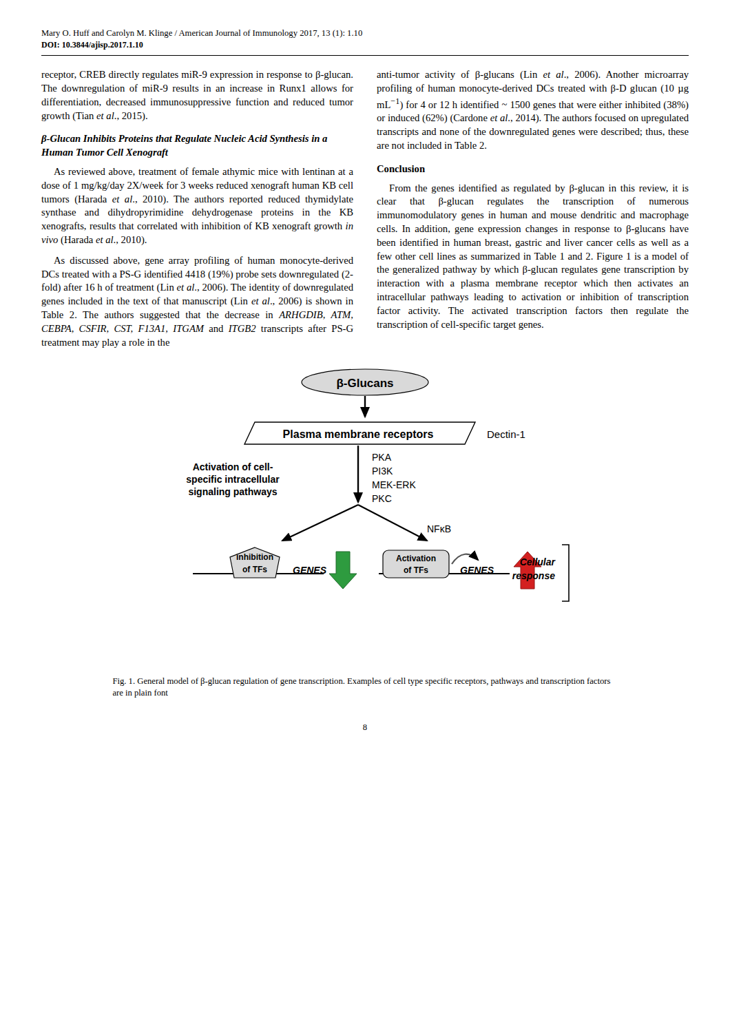Mary O. Huff and Carolyn M. Klinge / American Journal of Immunology 2017, 13 (1): 1.10
DOI: 10.3844/ajisp.2017.1.10
receptor, CREB directly regulates miR-9 expression in response to β-glucan. The downregulation of miR-9 results in an increase in Runx1 allows for differentiation, decreased immunosuppressive function and reduced tumor growth (Tian et al., 2015).
β-Glucan Inhibits Proteins that Regulate Nucleic Acid Synthesis in a Human Tumor Cell Xenograft
As reviewed above, treatment of female athymic mice with lentinan at a dose of 1 mg/kg/day 2X/week for 3 weeks reduced xenograft human KB cell tumors (Harada et al., 2010). The authors reported reduced thymidylate synthase and dihydropyrimidine dehydrogenase proteins in the KB xenografts, results that correlated with inhibition of KB xenograft growth in vivo (Harada et al., 2010).
As discussed above, gene array profiling of human monocyte-derived DCs treated with a PS-G identified 4418 (19%) probe sets downregulated (2-fold) after 16 h of treatment (Lin et al., 2006). The identity of downregulated genes included in the text of that manuscript (Lin et al., 2006) is shown in Table 2. The authors suggested that the decrease in ARHGDIB, ATM, CEBPA, CSFIR, CST, F13A1, ITGAM and ITGB2 transcripts after PS-G treatment may play a role in the
anti-tumor activity of β-glucans (Lin et al., 2006). Another microarray profiling of human monocyte-derived DCs treated with β-D glucan (10 µg mL−1) for 4 or 12 h identified ~ 1500 genes that were either inhibited (38%) or induced (62%) (Cardone et al., 2014). The authors focused on upregulated transcripts and none of the downregulated genes were described; thus, these are not included in Table 2.
Conclusion
From the genes identified as regulated by β-glucan in this review, it is clear that β-glucan regulates the transcription of numerous immunomodulatory genes in human and mouse dendritic and macrophage cells. In addition, gene expression changes in response to β-glucans have been identified in human breast, gastric and liver cancer cells as well as a few other cell lines as summarized in Table 1 and 2. Figure 1 is a model of the generalized pathway by which β-glucan regulates gene transcription by interaction with a plasma membrane receptor which then activates an intracellular pathways leading to activation or inhibition of transcription factor activity. The activated transcription factors then regulate the transcription of cell-specific target genes.
β-Glucans Plasma membrane receptors Dectin-1 Activation of cell- specific intracellular signaling pathways PKA PI3K MEK-ERK PKC NFκB inhibition of TFs GENES Activation of TFs GENES Cellular response
Fig. 1. General model of β-glucan regulation of gene transcription. Examples of cell type specific receptors, pathways and transcription factors are in plain font
8